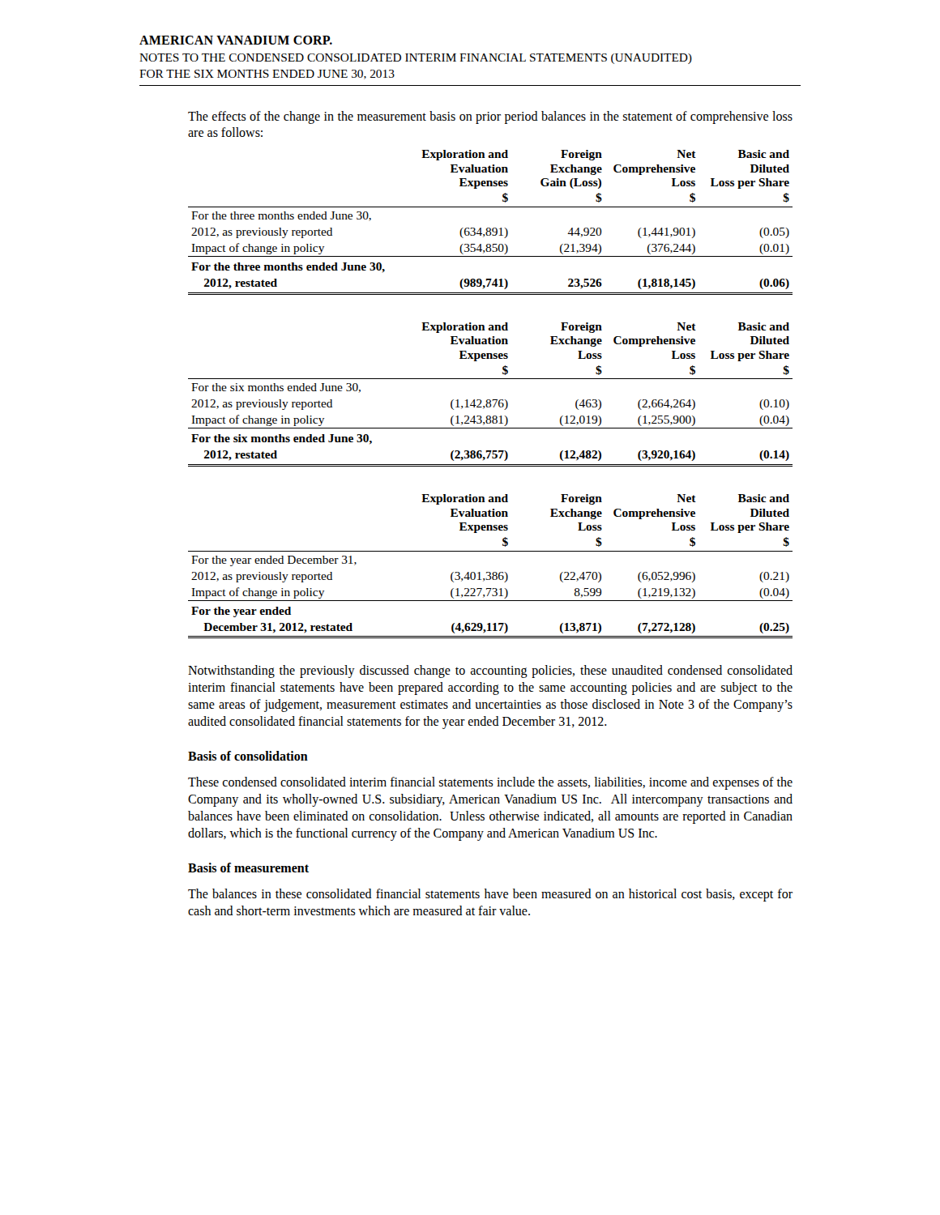AMERICAN VANADIUM CORP.
NOTES TO THE CONDENSED CONSOLIDATED INTERIM FINANCIAL STATEMENTS (UNAUDITED)
FOR THE SIX MONTHS ENDED JUNE 30, 2013
The effects of the change in the measurement basis on prior period balances in the statement of comprehensive loss are as follows:
| | Exploration and Evaluation Expenses | Foreign Exchange Gain (Loss) | Net Comprehensive Loss | Basic and Diluted Loss per Share |
| --- | --- | --- | --- | --- |
| | $ | $ | $ | $ |
| For the three months ended June 30, | | | | |
| 2012, as previously reported | (634,891) | 44,920 | (1,441,901) | (0.05) |
| Impact of change in policy | (354,850) | (21,394) | (376,244) | (0.01) |
| For the three months ended June 30, 2012, restated | (989,741) | 23,526 | (1,818,145) | (0.06) |
| | Exploration and Evaluation Expenses | Foreign Exchange Loss | Net Comprehensive Loss | Basic and Diluted Loss per Share |
| --- | --- | --- | --- | --- |
| | $ | $ | $ | $ |
| For the six months ended June 30, | | | | |
| 2012, as previously reported | (1,142,876) | (463) | (2,664,264) | (0.10) |
| Impact of change in policy | (1,243,881) | (12,019) | (1,255,900) | (0.04) |
| For the six months ended June 30, 2012, restated | (2,386,757) | (12,482) | (3,920,164) | (0.14) |
| | Exploration and Evaluation Expenses | Foreign Exchange Loss | Net Comprehensive Loss | Basic and Diluted Loss per Share |
| --- | --- | --- | --- | --- |
| | $ | $ | $ | $ |
| For the year ended December 31, | | | | |
| 2012, as previously reported | (3,401,386) | (22,470) | (6,052,996) | (0.21) |
| Impact of change in policy | (1,227,731) | 8,599 | (1,219,132) | (0.04) |
| For the year ended December 31, 2012, restated | (4,629,117) | (13,871) | (7,272,128) | (0.25) |
Notwithstanding the previously discussed change to accounting policies, these unaudited condensed consolidated interim financial statements have been prepared according to the same accounting policies and are subject to the same areas of judgement, measurement estimates and uncertainties as those disclosed in Note 3 of the Company’s audited consolidated financial statements for the year ended December 31, 2012.
Basis of consolidation
These condensed consolidated interim financial statements include the assets, liabilities, income and expenses of the Company and its wholly-owned U.S. subsidiary, American Vanadium US Inc. All intercompany transactions and balances have been eliminated on consolidation. Unless otherwise indicated, all amounts are reported in Canadian dollars, which is the functional currency of the Company and American Vanadium US Inc.
Basis of measurement
The balances in these consolidated financial statements have been measured on an historical cost basis, except for cash and short-term investments which are measured at fair value.